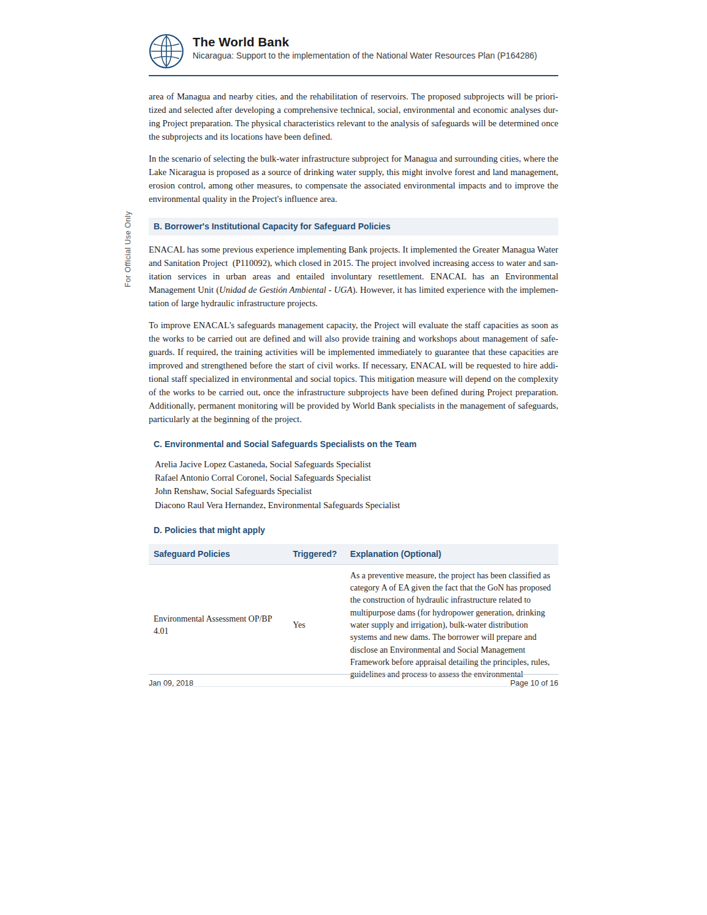The World Bank
Nicaragua: Support to the implementation of the National Water Resources Plan (P164286)
For Official Use Only
area of Managua and nearby cities, and the rehabilitation of reservoirs. The proposed subprojects will be prioritized and selected after developing a comprehensive technical, social, environmental and economic analyses during Project preparation. The physical characteristics relevant to the analysis of safeguards will be determined once the subprojects and its locations have been defined.
In the scenario of selecting the bulk-water infrastructure subproject for Managua and surrounding cities, where the Lake Nicaragua is proposed as a source of drinking water supply, this might involve forest and land management, erosion control, among other measures, to compensate the associated environmental impacts and to improve the environmental quality in the Project's influence area.
B. Borrower's Institutional Capacity for Safeguard Policies
ENACAL has some previous experience implementing Bank projects. It implemented the Greater Managua Water and Sanitation Project (P110092), which closed in 2015. The project involved increasing access to water and sanitation services in urban areas and entailed involuntary resettlement. ENACAL has an Environmental Management Unit (Unidad de Gestión Ambiental - UGA). However, it has limited experience with the implementation of large hydraulic infrastructure projects.
To improve ENACAL's safeguards management capacity, the Project will evaluate the staff capacities as soon as the works to be carried out are defined and will also provide training and workshops about management of safeguards. If required, the training activities will be implemented immediately to guarantee that these capacities are improved and strengthened before the start of civil works. If necessary, ENACAL will be requested to hire additional staff specialized in environmental and social topics. This mitigation measure will depend on the complexity of the works to be carried out, once the infrastructure subprojects have been defined during Project preparation. Additionally, permanent monitoring will be provided by World Bank specialists in the management of safeguards, particularly at the beginning of the project.
C. Environmental and Social Safeguards Specialists on the Team
Arelia Jacive Lopez Castaneda, Social Safeguards Specialist
Rafael Antonio Corral Coronel, Social Safeguards Specialist
John Renshaw, Social Safeguards Specialist
Diacono Raul Vera Hernandez, Environmental Safeguards Specialist
D. Policies that might apply
| Safeguard Policies | Triggered? | Explanation (Optional) |
| --- | --- | --- |
| Environmental Assessment OP/BP 4.01 | Yes | As a preventive measure, the project has been classified as category A of EA given the fact that the GoN has proposed the construction of hydraulic infrastructure related to multipurpose dams (for hydropower generation, drinking water supply and irrigation), bulk-water distribution systems and new dams. The borrower will prepare and disclose an Environmental and Social Management Framework before appraisal detailing the principles, rules, guidelines and process to assess the environmental |
Jan 09, 2018
Page 10 of 16